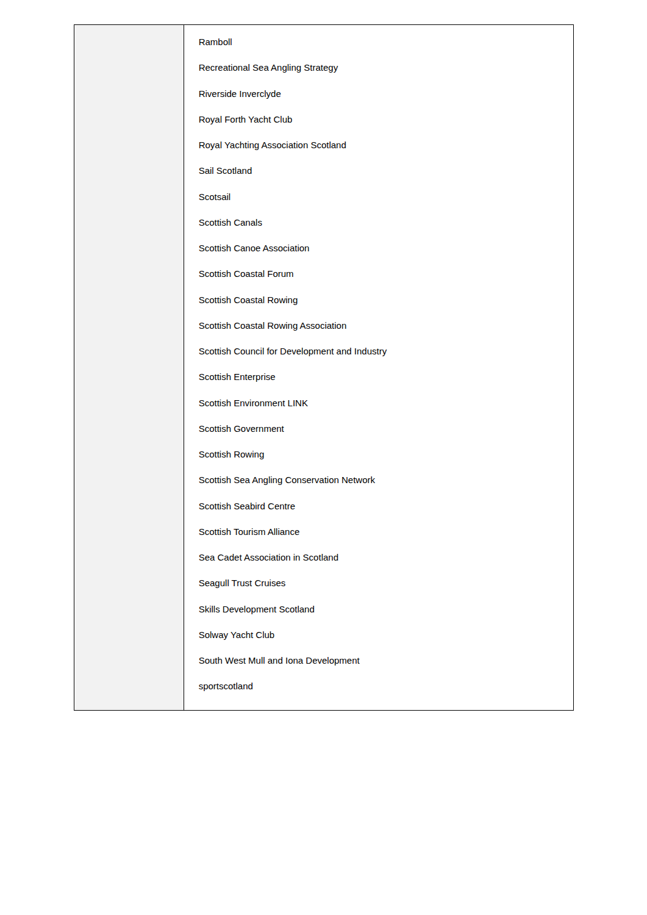| | Ramboll Recreational Sea Angling Strategy Riverside Inverclyde Royal Forth Yacht Club Royal Yachting Association Scotland Sail Scotland Scotsail Scottish Canals Scottish Canoe Association Scottish Coastal Forum Scottish Coastal Rowing Scottish Coastal Rowing Association Scottish Council for Development and Industry Scottish Enterprise Scottish Environment LINK Scottish Government Scottish Rowing Scottish Sea Angling Conservation Network Scottish Seabird Centre Scottish Tourism Alliance Sea Cadet Association in Scotland Seagull Trust Cruises Skills Development Scotland Solway Yacht Club South West Mull and Iona Development sportscotland |